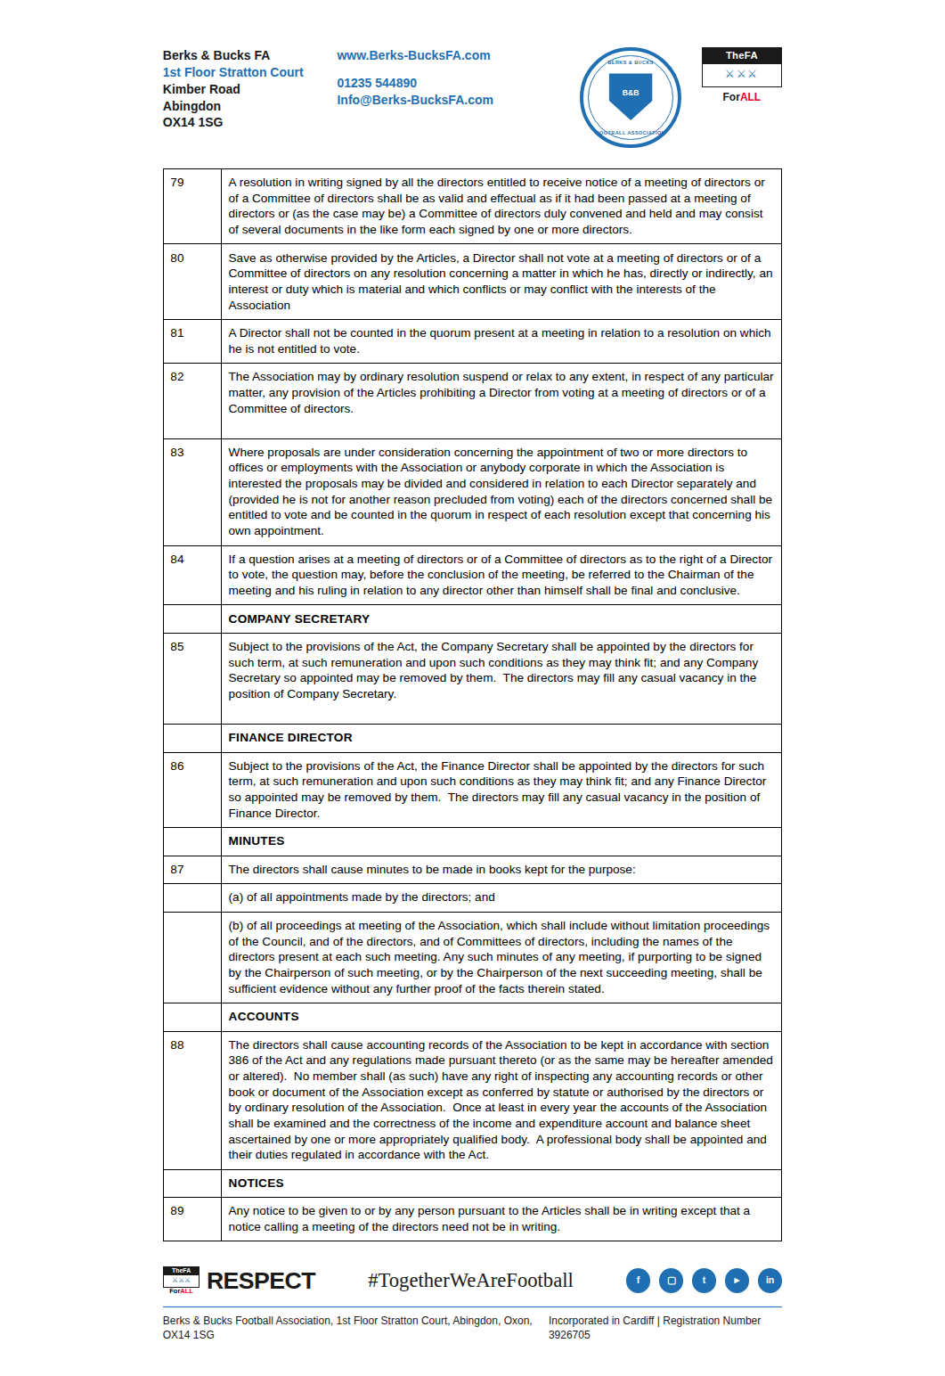Berks & Bucks FA
1st Floor Stratton Court
Kimber Road
Abingdon
OX14 1SG
www.Berks-BucksFA.com
01235 544890
Info@Berks-BucksFA.com
BERKS & BUCKS
B&B
FOOTBALL ASSOCIATION
TheFA
⚔⚔⚔
For ALL
| 79 | A resolution in writing signed by all the directors entitled to receive notice of a meeting of directors or of a Committee of directors shall be as valid and effectual as if it had been passed at a meeting of directors or (as the case may be) a Committee of directors duly convened and held and may consist of several documents in the like form each signed by one or more directors. |
| 80 | Save as otherwise provided by the Articles, a Director shall not vote at a meeting of directors or of a Committee of directors on any resolution concerning a matter in which he has, directly or indirectly, an interest or duty which is material and which conflicts or may conflict with the interests of the Association |
| 81 | A Director shall not be counted in the quorum present at a meeting in relation to a resolution on which he is not entitled to vote. |
| 82 | The Association may by ordinary resolution suspend or relax to any extent, in respect of any particular matter, any provision of the Articles prohibiting a Director from voting at a meeting of directors or of a Committee of directors. |
| 83 | Where proposals are under consideration concerning the appointment of two or more directors to offices or employments with the Association or anybody corporate in which the Association is interested the proposals may be divided and considered in relation to each Director separately and (provided he is not for another reason precluded from voting) each of the directors concerned shall be entitled to vote and be counted in the quorum in respect of each resolution except that concerning his own appointment. |
| 84 | If a question arises at a meeting of directors or of a Committee of directors as to the right of a Director to vote, the question may, before the conclusion of the meeting, be referred to the Chairman of the meeting and his ruling in relation to any director other than himself shall be final and conclusive. |
| | COMPANY SECRETARY |
| 85 | Subject to the provisions of the Act, the Company Secretary shall be appointed by the directors for such term, at such remuneration and upon such conditions as they may think fit; and any Company Secretary so appointed may be removed by them. The directors may fill any casual vacancy in the position of Company Secretary. |
| | FINANCE DIRECTOR |
| 86 | Subject to the provisions of the Act, the Finance Director shall be appointed by the directors for such term, at such remuneration and upon such conditions as they may think fit; and any Finance Director so appointed may be removed by them. The directors may fill any casual vacancy in the position of Finance Director. |
| | MINUTES |
| 87 | The directors shall cause minutes to be made in books kept for the purpose: |
| | (a) of all appointments made by the directors; and |
| | (b) of all proceedings at meeting of the Association, which shall include without limitation proceedings of the Council, and of the directors, and of Committees of directors, including the names of the directors present at each such meeting. Any such minutes of any meeting, if purporting to be signed by the Chairperson of such meeting, or by the Chairperson of the next succeeding meeting, shall be sufficient evidence without any further proof of the facts therein stated. |
| | ACCOUNTS |
| 88 | The directors shall cause accounting records of the Association to be kept in accordance with section 386 of the Act and any regulations made pursuant thereto (or as the same may be hereafter amended or altered). No member shall (as such) have any right of inspecting any accounting records or other book or document of the Association except as conferred by statute or authorised by the directors or by ordinary resolution of the Association. Once at least in every year the accounts of the Association shall be examined and the correctness of the income and expenditure account and balance sheet ascertained by one or more appropriately qualified body. A professional body shall be appointed and their duties regulated in accordance with the Act. |
| | NOTICES |
| 89 | Any notice to be given to or by any person pursuant to the Articles shall be in writing except that a notice calling a meeting of the directors need not be in writing. |
TheFA
⚔⚔⚔
ForALL
RESPECT
#TogetherWeAreFootball
f
▢
t
►
in
Berks & Bucks Football Association, 1st Floor Stratton Court, Abingdon, Oxon, OX14 1SG
Incorporated in Cardiff | Registration Number 3926705